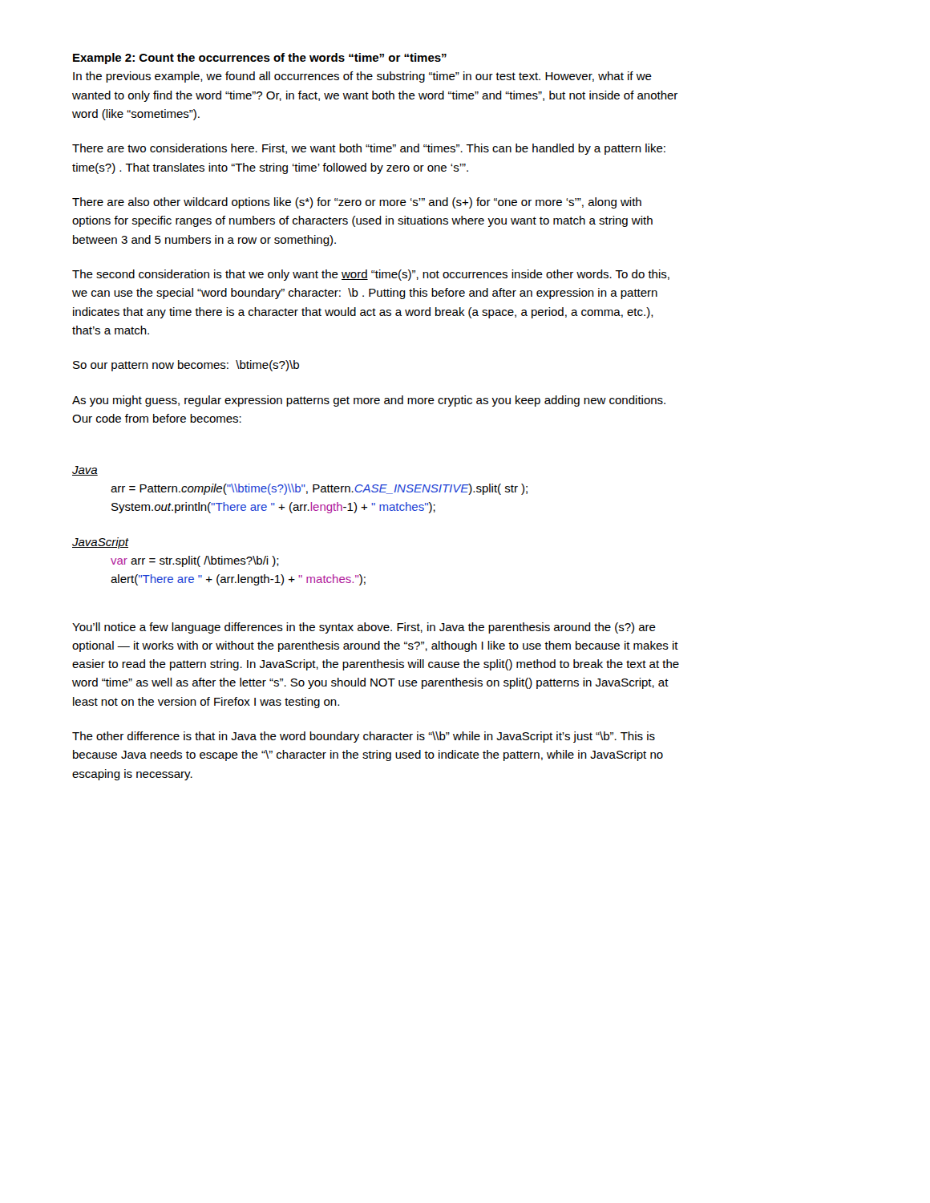Example 2: Count the occurrences of the words “time” or “times”
In the previous example, we found all occurrences of the substring “time” in our test text. However, what if we wanted to only find the word “time”? Or, in fact, we want both the word “time” and “times”, but not inside of another word (like “sometimes”).
There are two considerations here. First, we want both “time” and “times”. This can be handled by a pattern like: time(s?) . That translates into “The string ‘time’ followed by zero or one ‘s’”.
There are also other wildcard options like (s*) for “zero or more ‘s’” and (s+) for “one or more ‘s’”, along with options for specific ranges of numbers of characters (used in situations where you want to match a string with between 3 and 5 numbers in a row or something).
The second consideration is that we only want the word “time(s)”, not occurrences inside other words. To do this, we can use the special “word boundary” character: \b . Putting this before and after an expression in a pattern indicates that any time there is a character that would act as a word break (a space, a period, a comma, etc.), that’s a match.
So our pattern now becomes: \btime(s?)\b
As you might guess, regular expression patterns get more and more cryptic as you keep adding new conditions. Our code from before becomes:
Java
arr = Pattern.compile("\\btime(s?)\\b", Pattern.CASE_INSENSITIVE).split( str );
System.out.println("There are " + (arr.length-1) + " matches");
JavaScript
var arr = str.split( /\btimes?\b/i );
alert("There are " + (arr.length-1) + " matches.");
You’ll notice a few language differences in the syntax above. First, in Java the parenthesis around the (s?) are optional — it works with or without the parenthesis around the “s?”, although I like to use them because it makes it easier to read the pattern string. In JavaScript, the parenthesis will cause the split() method to break the text at the word “time” as well as after the letter “s”. So you should NOT use parenthesis on split() patterns in JavaScript, at least not on the version of Firefox I was testing on.
The other difference is that in Java the word boundary character is “\\b” while in JavaScript it’s just “\b”. This is because Java needs to escape the “\” character in the string used to indicate the pattern, while in JavaScript no escaping is necessary.